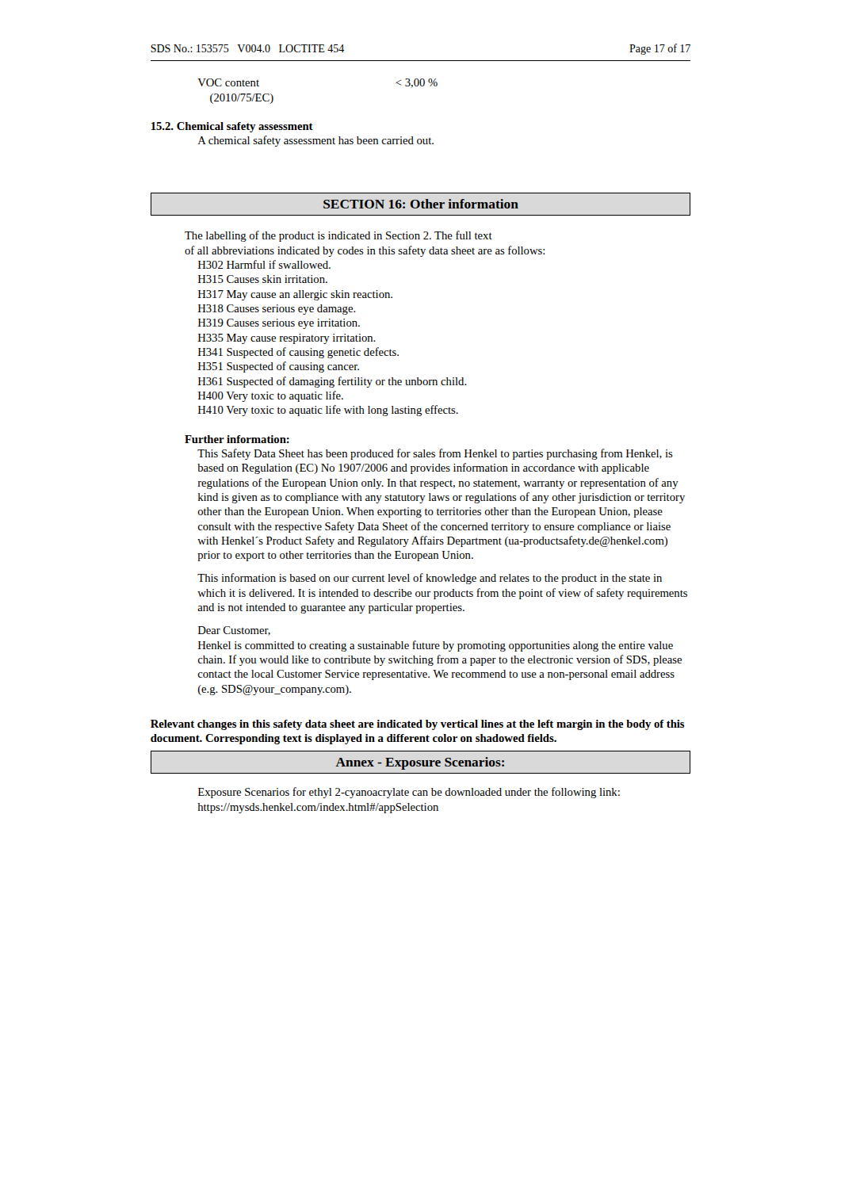SDS No.: 153575 V004.0 LOCTITE 454
Page 17 of 17
VOC content
< 3,00 %
(2010/75/EC)
15.2. Chemical safety assessment
A chemical safety assessment has been carried out.
SECTION 16: Other information
The labelling of the product is indicated in Section 2. The full text
of all abbreviations indicated by codes in this safety data sheet are as follows:
H302 Harmful if swallowed.
H315 Causes skin irritation.
H317 May cause an allergic skin reaction.
H318 Causes serious eye damage.
H319 Causes serious eye irritation.
H335 May cause respiratory irritation.
H341 Suspected of causing genetic defects.
H351 Suspected of causing cancer.
H361 Suspected of damaging fertility or the unborn child.
H400 Very toxic to aquatic life.
H410 Very toxic to aquatic life with long lasting effects.
Further information:
This Safety Data Sheet has been produced for sales from Henkel to parties purchasing from Henkel, is based on Regulation (EC) No 1907/2006 and provides information in accordance with applicable regulations of the European Union only. In that respect, no statement, warranty or representation of any kind is given as to compliance with any statutory laws or regulations of any other jurisdiction or territory other than the European Union. When exporting to territories other than the European Union, please consult with the respective Safety Data Sheet of the concerned territory to ensure compliance or liaise with Henkel´s Product Safety and Regulatory Affairs Department (ua-productsafety.de@henkel.com) prior to export to other territories than the European Union.
This information is based on our current level of knowledge and relates to the product in the state in which it is delivered. It is intended to describe our products from the point of view of safety requirements and is not intended to guarantee any particular properties.
Dear Customer,
Henkel is committed to creating a sustainable future by promoting opportunities along the entire value chain. If you would like to contribute by switching from a paper to the electronic version of SDS, please contact the local Customer Service representative. We recommend to use a non-personal email address (e.g. SDS@your_company.com).
Relevant changes in this safety data sheet are indicated by vertical lines at the left margin in the body of this document. Corresponding text is displayed in a different color on shadowed fields.
Annex - Exposure Scenarios:
Exposure Scenarios for ethyl 2-cyanoacrylate can be downloaded under the following link:
https://mysds.henkel.com/index.html#/appSelection